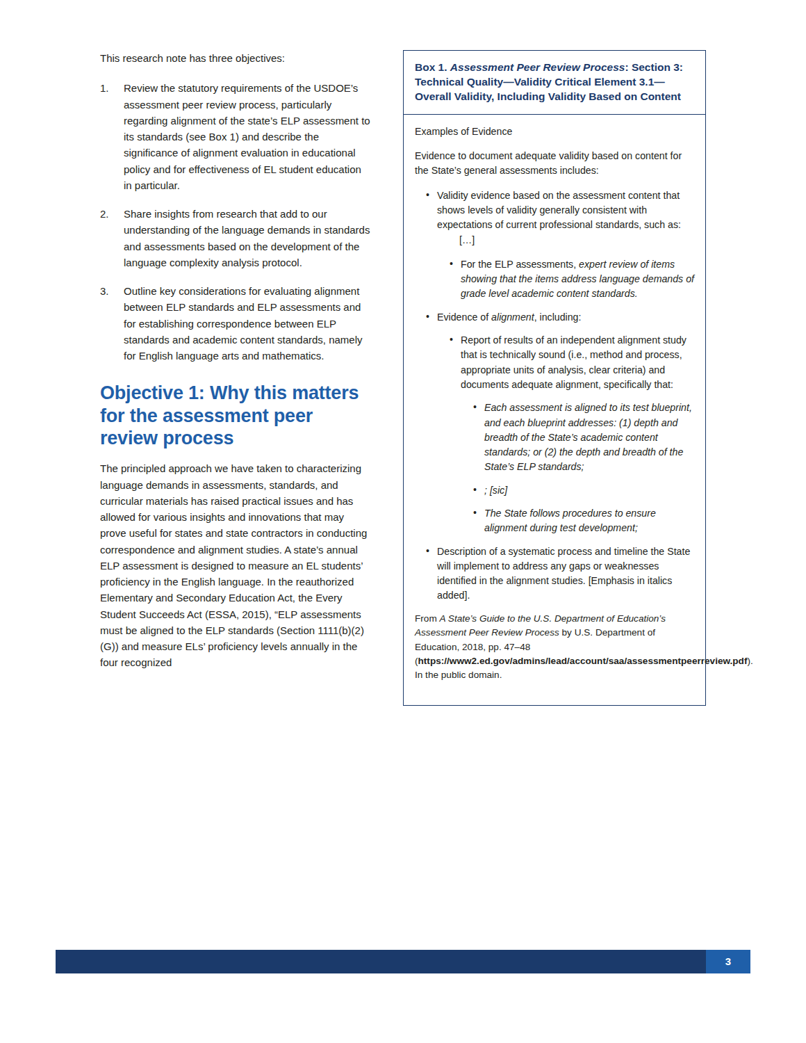This research note has three objectives:
Review the statutory requirements of the USDOE’s assessment peer review process, particularly regarding alignment of the state’s ELP assessment to its standards (see Box 1) and describe the significance of alignment evaluation in educational policy and for effectiveness of EL student education in particular.
Share insights from research that add to our understanding of the language demands in standards and assessments based on the development of the language complexity analysis protocol.
Outline key considerations for evaluating alignment between ELP standards and ELP assessments and for establishing correspondence between ELP standards and academic content standards, namely for English language arts and mathematics.
Objective 1: Why this matters for the assessment peer review process
The principled approach we have taken to characterizing language demands in assessments, standards, and curricular materials has raised practical issues and has allowed for various insights and innovations that may prove useful for states and state contractors in conducting correspondence and alignment studies. A state’s annual ELP assessment is designed to measure an EL students’ proficiency in the English language. In the reauthorized Elementary and Secondary Education Act, the Every Student Succeeds Act (ESSA, 2015), “ELP assessments must be aligned to the ELP standards (Section 1111(b)(2)(G)) and measure ELs’ proficiency levels annually in the four recognized
Box 1. Assessment Peer Review Process: Section 3: Technical Quality—Validity Critical Element 3.1—Overall Validity, Including Validity Based on Content
Examples of Evidence
Evidence to document adequate validity based on content for the State’s general assessments includes:
Validity evidence based on the assessment content that shows levels of validity generally consistent with expectations of current professional standards, such as:
[…]
For the ELP assessments, expert review of items showing that the items address language demands of grade level academic content standards.
Evidence of alignment, including:
Report of results of an independent alignment study that is technically sound (i.e., method and process, appropriate units of analysis, clear criteria) and documents adequate alignment, specifically that:
Each assessment is aligned to its test blueprint, and each blueprint addresses: (1) depth and breadth of the State’s academic content standards; or (2) the depth and breadth of the State’s ELP standards;
; [sic]
The State follows procedures to ensure alignment during test development;
Description of a systematic process and timeline the State will implement to address any gaps or weaknesses identified in the alignment studies. [Emphasis in italics added].
From A State’s Guide to the U.S. Department of Education’s Assessment Peer Review Process by U.S. Department of Education, 2018, pp. 47–48 (https://www2.ed.gov/admins/lead/account/saa/assessmentpeerreview.pdf). In the public domain.
3